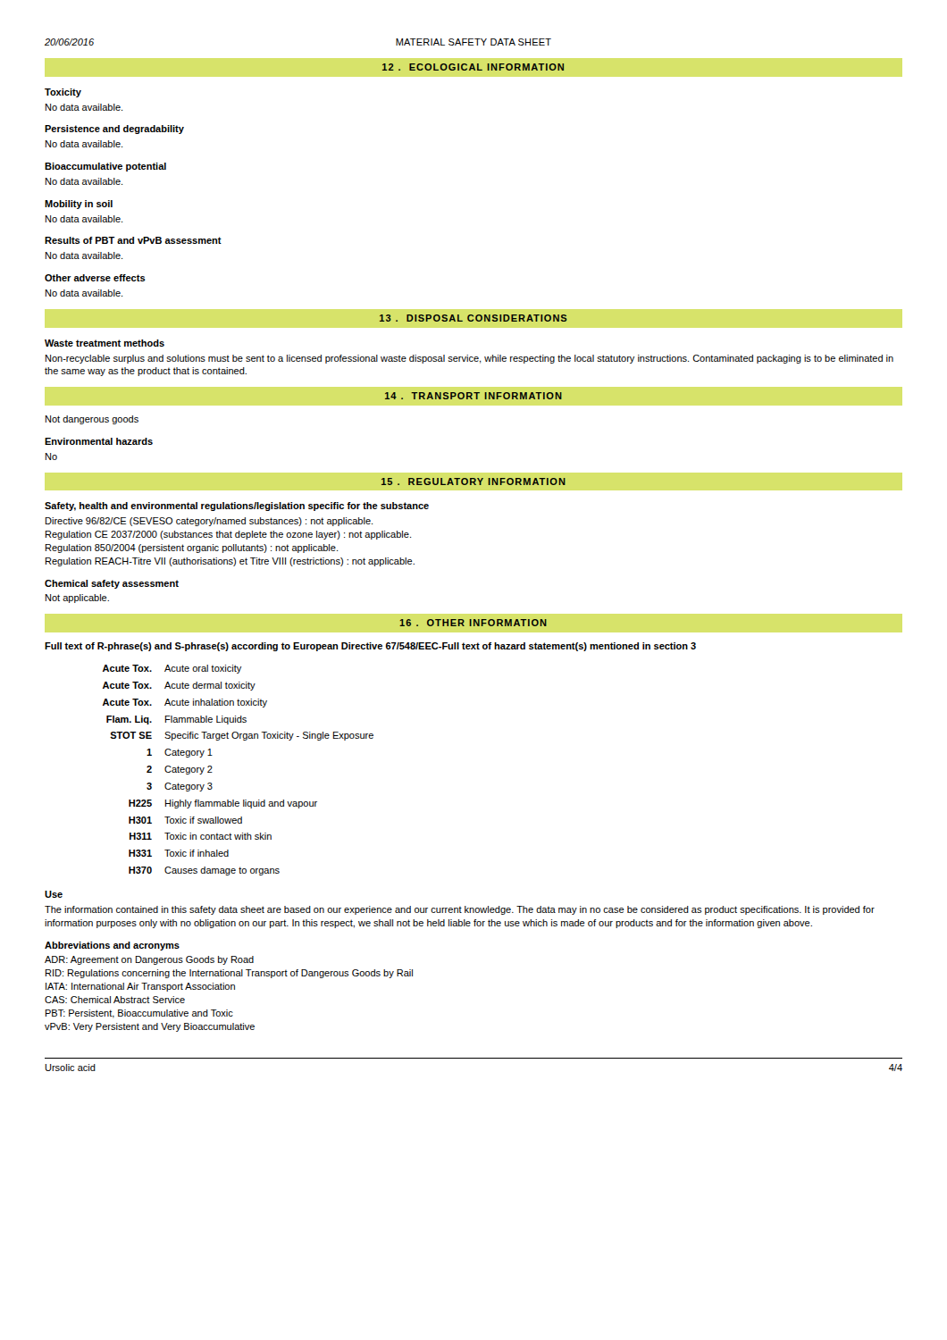20/06/2016
MATERIAL SAFETY DATA SHEET
12 . ECOLOGICAL INFORMATION
Toxicity
No data available.
Persistence and degradability
No data available.
Bioaccumulative potential
No data available.
Mobility in soil
No data available.
Results of PBT and vPvB assessment
No data available.
Other adverse effects
No data available.
13 . DISPOSAL CONSIDERATIONS
Waste treatment methods
Non-recyclable surplus and solutions must be sent to a licensed professional waste disposal service, while respecting the local statutory instructions. Contaminated packaging is to be eliminated in the same way as the product that is contained.
14 . TRANSPORT INFORMATION
Not dangerous goods
Environmental hazards
No
15 . REGULATORY INFORMATION
Safety, health and environmental regulations/legislation specific for the substance
Directive 96/82/CE (SEVESO category/named substances) : not applicable.
Regulation CE 2037/2000 (substances that deplete the ozone layer) : not applicable.
Regulation 850/2004 (persistent organic pollutants) : not applicable.
Regulation REACH-Titre VII (authorisations) et Titre VIII (restrictions) : not applicable.
Chemical safety assessment
Not applicable.
16 . OTHER INFORMATION
Full text of R-phrase(s) and S-phrase(s) according to European Directive 67/548/EEC-Full text of hazard statement(s) mentioned in section 3
| Acute Tox. | Acute oral toxicity |
| Acute Tox. | Acute dermal toxicity |
| Acute Tox. | Acute inhalation toxicity |
| Flam. Liq. | Flammable Liquids |
| STOT SE | Specific Target Organ Toxicity - Single Exposure |
| 1 | Category 1 |
| 2 | Category 2 |
| 3 | Category 3 |
| H225 | Highly flammable liquid and vapour |
| H301 | Toxic if swallowed |
| H311 | Toxic in contact with skin |
| H331 | Toxic if inhaled |
| H370 | Causes damage to organs |
Use
The information contained in this safety data sheet are based on our experience and our current knowledge. The data may in no case be considered as product specifications. It is provided for information purposes only with no obligation on our part. In this respect, we shall not be held liable for the use which is made of our products and for the information given above.
Abbreviations and acronyms
ADR: Agreement on Dangerous Goods by Road
RID: Regulations concerning the International Transport of Dangerous Goods by Rail
IATA: International Air Transport Association
CAS: Chemical Abstract Service
PBT: Persistent, Bioaccumulative and Toxic
vPvB: Very Persistent and Very Bioaccumulative
Ursolic acid
4/4